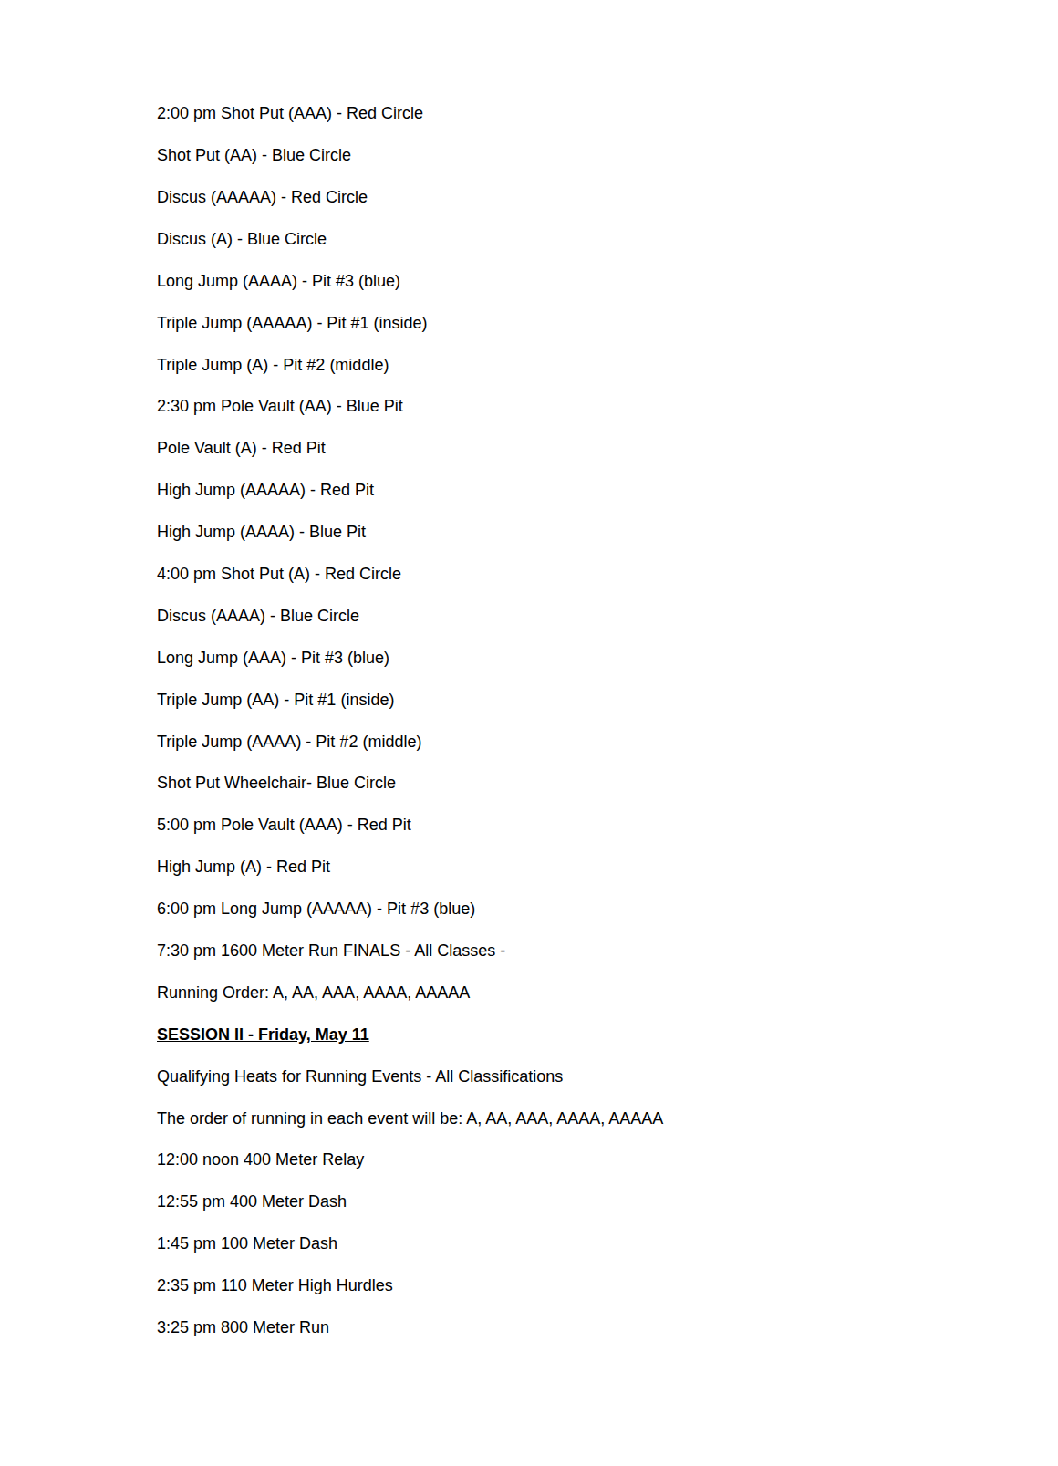2:00 pm Shot Put (AAA) - Red Circle
Shot Put (AA) - Blue Circle
Discus (AAAAA) - Red Circle
Discus (A) - Blue Circle
Long Jump (AAAA) - Pit #3 (blue)
Triple Jump (AAAAA) - Pit #1 (inside)
Triple Jump (A) - Pit #2 (middle)
2:30 pm Pole Vault (AA) - Blue Pit
Pole Vault (A) - Red Pit
High Jump (AAAAA) - Red Pit
High Jump (AAAA) - Blue Pit
4:00 pm Shot Put (A) - Red Circle
Discus (AAAA) - Blue Circle
Long Jump (AAA) - Pit #3 (blue)
Triple Jump (AA) - Pit #1 (inside)
Triple Jump (AAAA) - Pit #2 (middle)
Shot Put Wheelchair- Blue Circle
5:00 pm Pole Vault (AAA) - Red Pit
High Jump (A) - Red Pit
6:00 pm Long Jump (AAAAA) - Pit #3 (blue)
7:30 pm 1600 Meter Run FINALS - All Classes -
Running Order: A, AA, AAA, AAAA, AAAAA
SESSION II - Friday, May 11
Qualifying Heats for Running Events - All Classifications
The order of running in each event will be: A, AA, AAA, AAAA, AAAAA
12:00 noon 400 Meter Relay
12:55 pm 400 Meter Dash
1:45 pm 100 Meter Dash
2:35 pm 110 Meter High Hurdles
3:25 pm 800 Meter Run